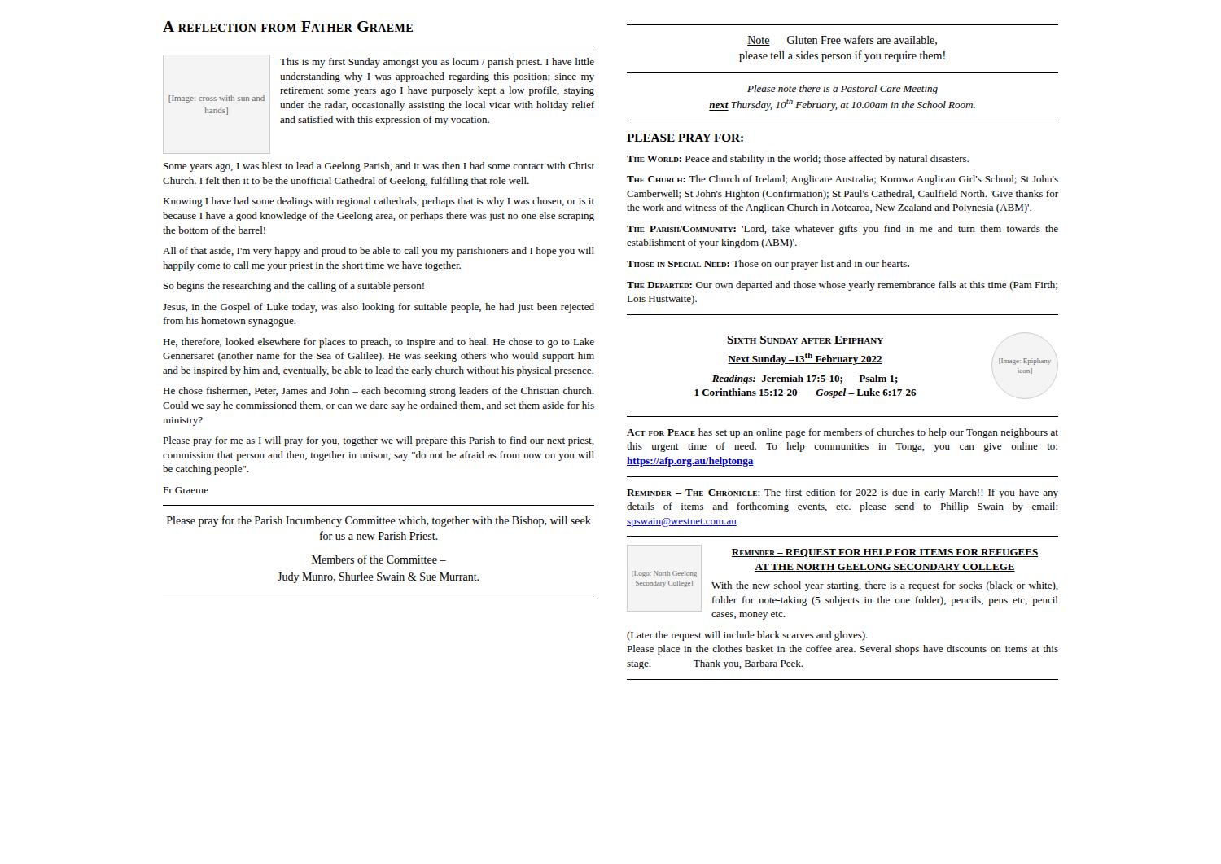A reflection from Father Graeme
[Image: cross with sun and hands]
This is my first Sunday amongst you as locum / parish priest. I have little understanding why I was approached regarding this position; since my retirement some years ago I have purposely kept a low profile, staying under the radar, occasionally assisting the local vicar with holiday relief and satisfied with this expression of my vocation.
Some years ago, I was blest to lead a Geelong Parish, and it was then I had some contact with Christ Church. I felt then it to be the unofficial Cathedral of Geelong, fulfilling that role well.
Knowing I have had some dealings with regional cathedrals, perhaps that is why I was chosen, or is it because I have a good knowledge of the Geelong area, or perhaps there was just no one else scraping the bottom of the barrel!
All of that aside, I'm very happy and proud to be able to call you my parishioners and I hope you will happily come to call me your priest in the short time we have together.
So begins the researching and the calling of a suitable person!
Jesus, in the Gospel of Luke today, was also looking for suitable people, he had just been rejected from his hometown synagogue.
He, therefore, looked elsewhere for places to preach, to inspire and to heal. He chose to go to Lake Gennersaret (another name for the Sea of Galilee). He was seeking others who would support him and be inspired by him and, eventually, be able to lead the early church without his physical presence.
He chose fishermen, Peter, James and John – each becoming strong leaders of the Christian church. Could we say he commissioned them, or can we dare say he ordained them, and set them aside for his ministry?
Please pray for me as I will pray for you, together we will prepare this Parish to find our next priest, commission that person and then, together in unison, say "do not be afraid as from now on you will be catching people".
Fr Graeme
Please pray for the Parish Incumbency Committee which, together with the Bishop, will seek for us a new Parish Priest.
Members of the Committee –
Judy Munro, Shurlee Swain & Sue Murrant.
Note Gluten Free wafers are available,
please tell a sides person if you require them!
Please note there is a Pastoral Care Meeting
next Thursday, 10th February, at 10.00am in the School Room.
PLEASE PRAY FOR:
The World: Peace and stability in the world; those affected by natural disasters.
The Church: The Church of Ireland; Anglicare Australia; Korowa Anglican Girl's School; St John's Camberwell; St John's Highton (Confirmation); St Paul's Cathedral, Caulfield North. 'Give thanks for the work and witness of the Anglican Church in Aotearoa, New Zealand and Polynesia (ABM)'.
The Parish/Community: 'Lord, take whatever gifts you find in me and turn them towards the establishment of your kingdom (ABM)'.
Those in Special Need: Those on our prayer list and in our hearts.
The Departed: Our own departed and those whose yearly remembrance falls at this time (Pam Firth; Lois Hustwaite).
Sixth Sunday after Epiphany
Next Sunday –13th February 2022
Readings: Jeremiah 17:5-10; Psalm 1;
1 Corinthians 15:12-20 Gospel – Luke 6:17-26
[Image: Epiphany icon]
Act for Peace has set up an online page for members of churches to help our Tongan neighbours at this urgent time of need. To help communities in Tonga, you can give online to: https://afp.org.au/helptonga
Reminder – The Chronicle: The first edition for 2022 is due in early March!! If you have any details of items and forthcoming events, etc. please send to Phillip Swain by email: spswain@westnet.com.au
[Logo: North Geelong Secondary College]
Reminder – REQUEST FOR HELP FOR ITEMS FOR REFUGEES
AT THE NORTH GEELONG SECONDARY COLLEGE
With the new school year starting, there is a request for socks (black or white), folder for note-taking (5 subjects in the one folder), pencils, pens etc, pencil cases, money etc.
(Later the request will include black scarves and gloves).
Please place in the clothes basket in the coffee area. Several shops have discounts on items at this stage. Thank you, Barbara Peek.